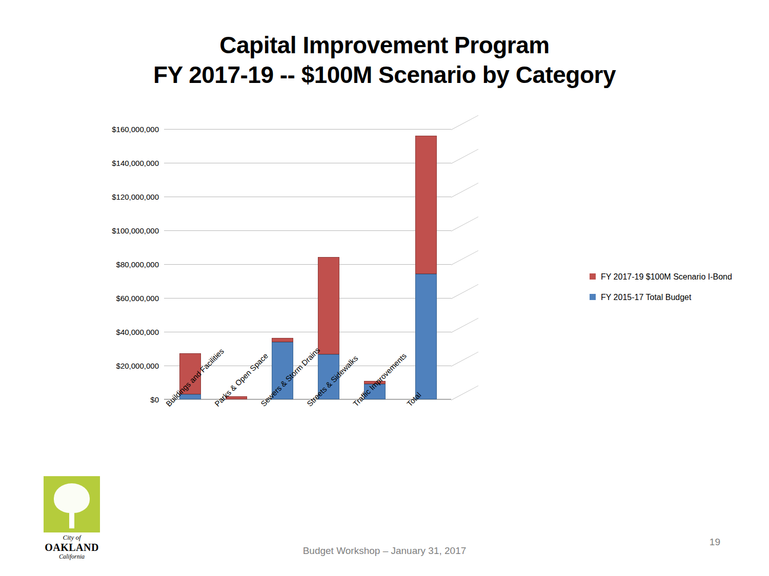Capital Improvement Program
FY 2017-19 -- $100M Scenario by Category
$0 $20,000,000 $40,000,000 $60,000,000 $80,000,000 $100,000,000 $120,000,000 $140,000,000 $160,000,000
Buildings and Facilities Parks & Open Space Sewers & Storm Drains Streets & Sidewalks Traffic Improvements Total
FY 2017-19 $100M Scenario I-Bond
FY 2015-17 Total Budget
City of
OAKLAND
California
Budget Workshop – January 31, 2017
19